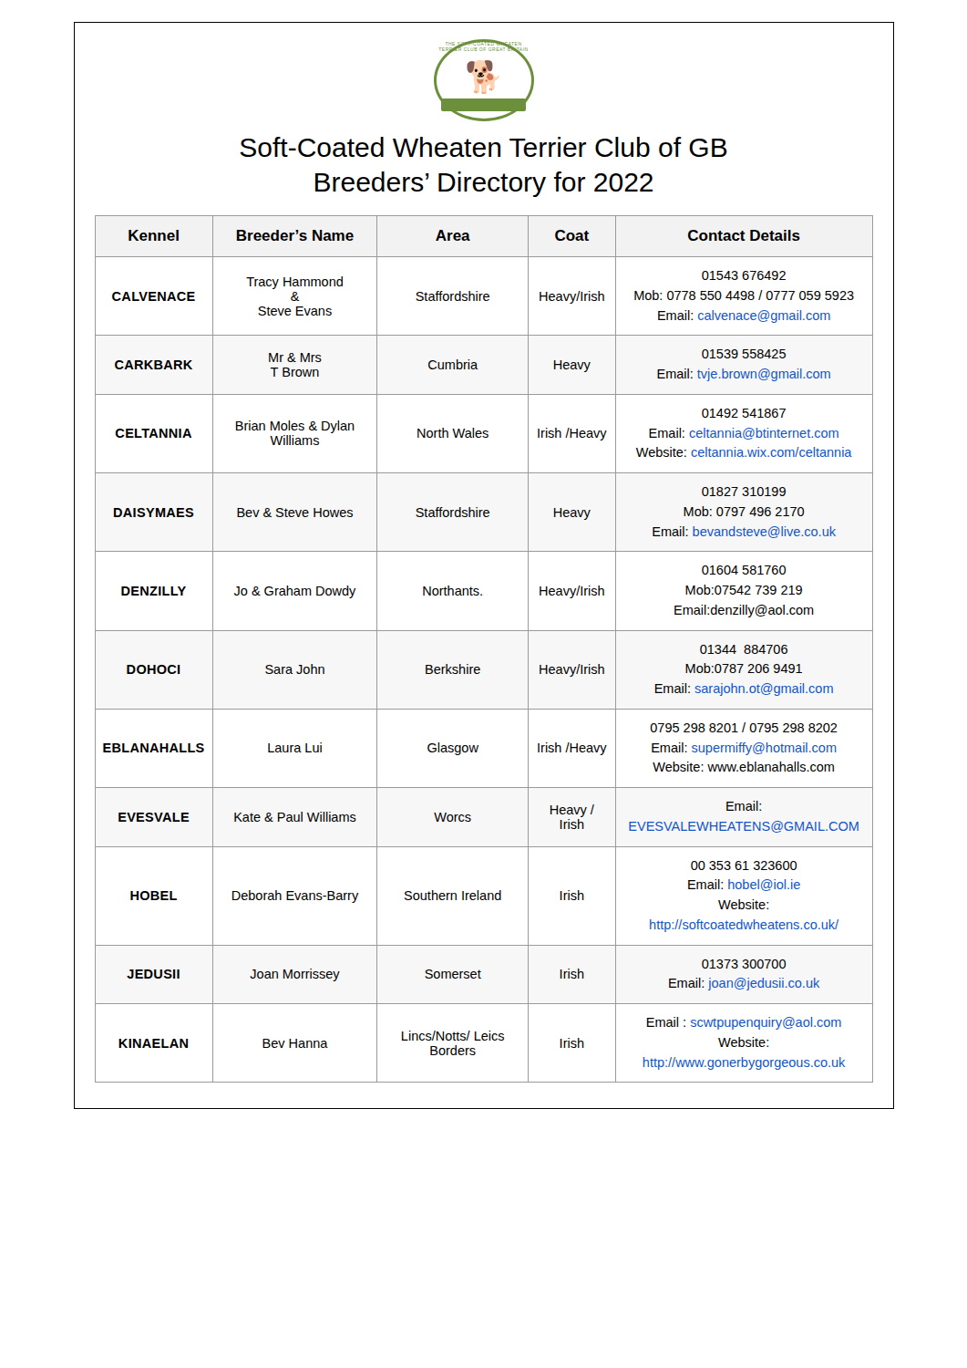The Soft-Coated Wheaten Terrier Club of Great Britain
🐕
Soft-Coated Wheaten Terrier Club of GB Breeders’ Directory for 2022
| Kennel | Breeder’s Name | Area | Coat | Contact Details |
| --- | --- | --- | --- | --- |
| CALVENACE | Tracy Hammond & Steve Evans | Staffordshire | Heavy/Irish | 01543 676492 Mob: 0778 550 4498 / 0777 059 5923 Email: calvenace@gmail.com |
| CARKBARK | Mr & Mrs T Brown | Cumbria | Heavy | 01539 558425 Email: tvje.brown@gmail.com |
| CELTANNIA | Brian Moles & Dylan Williams | North Wales | Irish /Heavy | 01492 541867 Email: celtannia@btinternet.com Website: celtannia.wix.com/celtannia |
| DAISYMAES | Bev & Steve Howes | Staffordshire | Heavy | 01827 310199 Mob: 0797 496 2170 Email: bevandsteve@live.co.uk |
| DENZILLY | Jo & Graham Dowdy | Northants. | Heavy/Irish | 01604 581760 Mob:07542 739 219 Email:denzilly@aol.com |
| DOHOCI | Sara John | Berkshire | Heavy/Irish | 01344 884706 Mob:0787 206 9491 Email: sarajohn.ot@gmail.com |
| EBLANAHALLS | Laura Lui | Glasgow | Irish /Heavy | 0795 298 8201 / 0795 298 8202 Email: supermiffy@hotmail.com Website: www.eblanahalls.com |
| EVESVALE | Kate & Paul Williams | Worcs | Heavy / Irish | Email: EVESVALEWHEATENS@GMAIL.COM |
| HOBEL | Deborah Evans-Barry | Southern Ireland | Irish | 00 353 61 323600 Email: hobel@iol.ie Website: http://softcoatedwheatens.co.uk/ |
| JEDUSII | Joan Morrissey | Somerset | Irish | 01373 300700 Email: joan@jedusii.co.uk |
| KINAELAN | Bev Hanna | Lincs/Notts/ Leics Borders | Irish | Email : scwtpupenquiry@aol.com Website: http://www.gonerbygorgeous.co.uk |